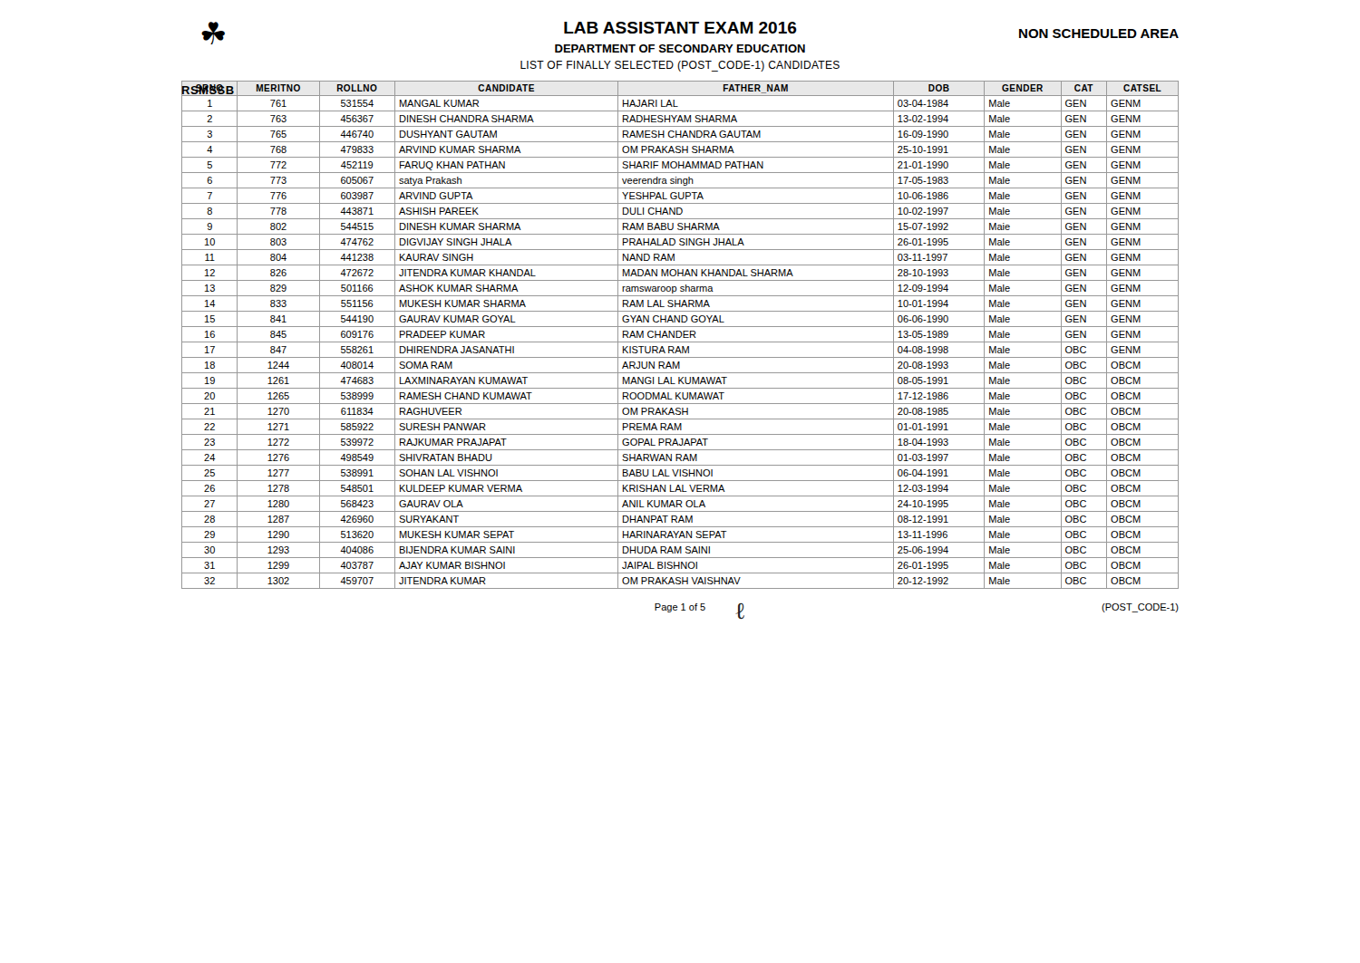☘
NON SCHEDULED AREA
LAB ASSISTANT EXAM 2016
DEPARTMENT OF SECONDARY EDUCATION
LIST OF FINALLY SELECTED (POST_CODE-1) CANDIDATES
RSMSSB
| SRNO | MERITNO | ROLLNO | CANDIDATE | FATHER_NAM | DOB | GENDER | CAT | CATSEL |
| --- | --- | --- | --- | --- | --- | --- | --- | --- |
| 1 | 761 | 531554 | MANGAL KUMAR | HAJARI LAL | 03-04-1984 | Male | GEN | GENM |
| 2 | 763 | 456367 | DINESH CHANDRA SHARMA | RADHESHYAM SHARMA | 13-02-1994 | Male | GEN | GENM |
| 3 | 765 | 446740 | DUSHYANT GAUTAM | RAMESH CHANDRA GAUTAM | 16-09-1990 | Male | GEN | GENM |
| 4 | 768 | 479833 | ARVIND KUMAR SHARMA | OM PRAKASH SHARMA | 25-10-1991 | Male | GEN | GENM |
| 5 | 772 | 452119 | FARUQ KHAN PATHAN | SHARIF MOHAMMAD PATHAN | 21-01-1990 | Male | GEN | GENM |
| 6 | 773 | 605067 | satya Prakash | veerendra singh | 17-05-1983 | Male | GEN | GENM |
| 7 | 776 | 603987 | ARVIND GUPTA | YESHPAL GUPTA | 10-06-1986 | Male | GEN | GENM |
| 8 | 778 | 443871 | ASHISH PAREEK | DULI CHAND | 10-02-1997 | Male | GEN | GENM |
| 9 | 802 | 544515 | DINESH KUMAR SHARMA | RAM BABU SHARMA | 15-07-1992 | Maie | GEN | GENM |
| 10 | 803 | 474762 | DIGVIJAY SINGH JHALA | PRAHALAD SINGH JHALA | 26-01-1995 | Male | GEN | GENM |
| 11 | 804 | 441238 | KAURAV SINGH | NAND RAM | 03-11-1997 | Male | GEN | GENM |
| 12 | 826 | 472672 | JITENDRA KUMAR KHANDAL | MADAN MOHAN KHANDAL SHARMA | 28-10-1993 | Male | GEN | GENM |
| 13 | 829 | 501166 | ASHOK KUMAR SHARMA | ramswaroop sharma | 12-09-1994 | Male | GEN | GENM |
| 14 | 833 | 551156 | MUKESH KUMAR SHARMA | RAM LAL SHARMA | 10-01-1994 | Male | GEN | GENM |
| 15 | 841 | 544190 | GAURAV KUMAR GOYAL | GYAN CHAND GOYAL | 06-06-1990 | Male | GEN | GENM |
| 16 | 845 | 609176 | PRADEEP KUMAR | RAM CHANDER | 13-05-1989 | Male | GEN | GENM |
| 17 | 847 | 558261 | DHIRENDRA JASANATHI | KISTURA RAM | 04-08-1998 | Male | OBC | GENM |
| 18 | 1244 | 408014 | SOMA RAM | ARJUN RAM | 20-08-1993 | Male | OBC | OBCM |
| 19 | 1261 | 474683 | LAXMINARAYAN KUMAWAT | MANGI LAL KUMAWAT | 08-05-1991 | Male | OBC | OBCM |
| 20 | 1265 | 538999 | RAMESH CHAND KUMAWAT | ROODMAL KUMAWAT | 17-12-1986 | Male | OBC | OBCM |
| 21 | 1270 | 611834 | RAGHUVEER | OM PRAKASH | 20-08-1985 | Male | OBC | OBCM |
| 22 | 1271 | 585922 | SURESH PANWAR | PREMA RAM | 01-01-1991 | Male | OBC | OBCM |
| 23 | 1272 | 539972 | RAJKUMAR PRAJAPAT | GOPAL PRAJAPAT | 18-04-1993 | Male | OBC | OBCM |
| 24 | 1276 | 498549 | SHIVRATAN BHADU | SHARWAN RAM | 01-03-1997 | Male | OBC | OBCM |
| 25 | 1277 | 538991 | SOHAN LAL VISHNOI | BABU LAL VISHNOI | 06-04-1991 | Male | OBC | OBCM |
| 26 | 1278 | 548501 | KULDEEP KUMAR VERMA | KRISHAN LAL VERMA | 12-03-1994 | Male | OBC | OBCM |
| 27 | 1280 | 568423 | GAURAV OLA | ANIL KUMAR OLA | 24-10-1995 | Male | OBC | OBCM |
| 28 | 1287 | 426960 | SURYAKANT | DHANPAT RAM | 08-12-1991 | Male | OBC | OBCM |
| 29 | 1290 | 513620 | MUKESH KUMAR SEPAT | HARINARAYAN SEPAT | 13-11-1996 | Male | OBC | OBCM |
| 30 | 1293 | 404086 | BIJENDRA KUMAR SAINI | DHUDA RAM SAINI | 25-06-1994 | Male | OBC | OBCM |
| 31 | 1299 | 403787 | AJAY KUMAR BISHNOI | JAIPAL BISHNOI | 26-01-1995 | Male | OBC | OBCM |
| 32 | 1302 | 459707 | JITENDRA KUMAR | OM PRAKASH VAISHNAV | 20-12-1992 | Male | OBC | OBCM |
Page 1 of 5
ℓ
(POST_CODE-1)